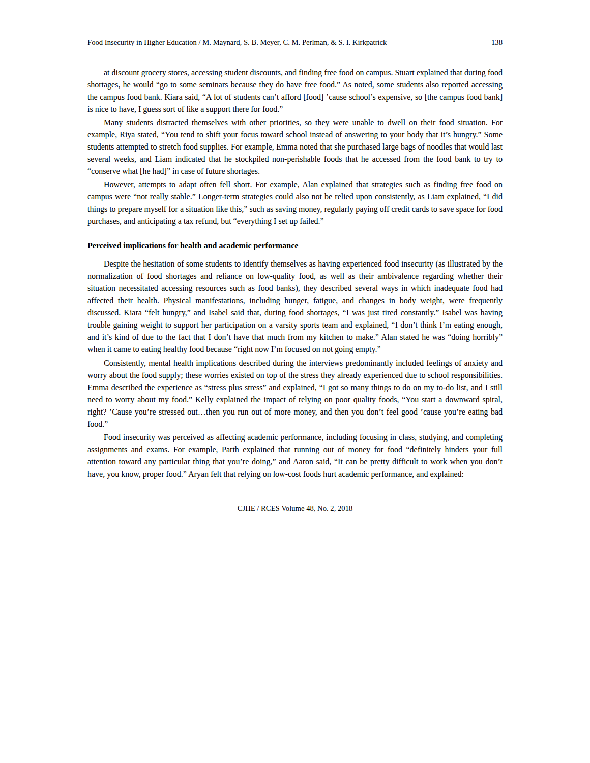138 Food Insecurity in Higher Education / M. Maynard, S. B. Meyer, C. M. Perlman, & S. I. Kirkpatrick
at discount grocery stores, accessing student discounts, and finding free food on campus. Stuart explained that during food shortages, he would “go to some seminars because they do have free food.” As noted, some students also reported accessing the campus food bank. Kiara said, “A lot of students can’t afford [food] ’cause school’s expensive, so [the campus food bank] is nice to have, I guess sort of like a support there for food.”
Many students distracted themselves with other priorities, so they were unable to dwell on their food situation. For example, Riya stated, “You tend to shift your focus toward school instead of answering to your body that it’s hungry.” Some students attempted to stretch food supplies. For example, Emma noted that she purchased large bags of noodles that would last several weeks, and Liam indicated that he stockpiled non-perishable foods that he accessed from the food bank to try to “conserve what [he had]” in case of future shortages.
However, attempts to adapt often fell short. For example, Alan explained that strategies such as finding free food on campus were “not really stable.” Longer-term strategies could also not be relied upon consistently, as Liam explained, “I did things to prepare myself for a situation like this,” such as saving money, regularly paying off credit cards to save space for food purchases, and anticipating a tax refund, but “everything I set up failed.”
Perceived implications for health and academic performance
Despite the hesitation of some students to identify themselves as having experienced food insecurity (as illustrated by the normalization of food shortages and reliance on low-quality food, as well as their ambivalence regarding whether their situation necessitated accessing resources such as food banks), they described several ways in which inadequate food had affected their health. Physical manifestations, including hunger, fatigue, and changes in body weight, were frequently discussed. Kiara “felt hungry,” and Isabel said that, during food shortages, “I was just tired constantly.” Isabel was having trouble gaining weight to support her participation on a varsity sports team and explained, “I don’t think I’m eating enough, and it’s kind of due to the fact that I don’t have that much from my kitchen to make.” Alan stated he was “doing horribly” when it came to eating healthy food because “right now I’m focused on not going empty.”
Consistently, mental health implications described during the interviews predominantly included feelings of anxiety and worry about the food supply; these worries existed on top of the stress they already experienced due to school responsibilities. Emma described the experience as “stress plus stress” and explained, “I got so many things to do on my to-do list, and I still need to worry about my food.” Kelly explained the impact of relying on poor quality foods, “You start a downward spiral, right? ’Cause you’re stressed out…then you run out of more money, and then you don’t feel good ’cause you’re eating bad food.”
Food insecurity was perceived as affecting academic performance, including focusing in class, studying, and completing assignments and exams. For example, Parth explained that running out of money for food “definitely hinders your full attention toward any particular thing that you’re doing,” and Aaron said, “It can be pretty difficult to work when you don’t have, you know, proper food.” Aryan felt that relying on low-cost foods hurt academic performance, and explained:
CJHE / RCES Volume 48, No. 2, 2018